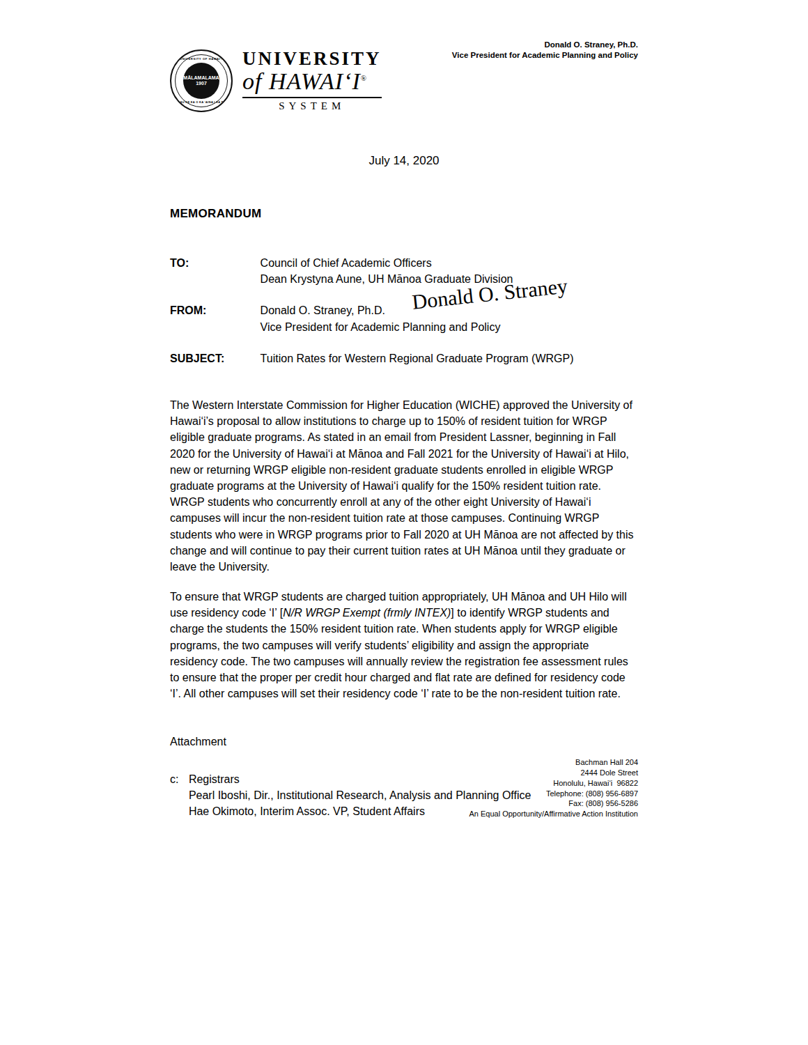University of Hawai‘i
MĀLAMALAMA
1907
UA MAU KE EA O KA ‘ĀINA I KA PONO
UNIVERSITY
of HAWAI‘I®
SYSTEM
Donald O. Straney, Ph.D.
Vice President for Academic Planning and Policy
July 14, 2020
MEMORANDUM
| TO: | Council of Chief Academic Officers Dean Krystyna Aune, UH Mānoa Graduate Division |
| FROM: | Donald O. Straney, Ph.D. Vice President for Academic Planning and Policy Donald O. Straney |
| SUBJECT: | Tuition Rates for Western Regional Graduate Program (WRGP) |
The Western Interstate Commission for Higher Education (WICHE) approved the University of Hawai‘i’s proposal to allow institutions to charge up to 150% of resident tuition for WRGP eligible graduate programs. As stated in an email from President Lassner, beginning in Fall 2020 for the University of Hawai‘i at Mānoa and Fall 2021 for the University of Hawai‘i at Hilo, new or returning WRGP eligible non-resident graduate students enrolled in eligible WRGP graduate programs at the University of Hawai‘i qualify for the 150% resident tuition rate. WRGP students who concurrently enroll at any of the other eight University of Hawai‘i campuses will incur the non-resident tuition rate at those campuses. Continuing WRGP students who were in WRGP programs prior to Fall 2020 at UH Mānoa are not affected by this change and will continue to pay their current tuition rates at UH Mānoa until they graduate or leave the University.
To ensure that WRGP students are charged tuition appropriately, UH Mānoa and UH Hilo will use residency code ‘I’ [N/R WRGP Exempt (frmly INTEX)] to identify WRGP students and charge the students the 150% resident tuition rate. When students apply for WRGP eligible programs, the two campuses will verify students’ eligibility and assign the appropriate residency code. The two campuses will annually review the registration fee assessment rules to ensure that the proper per credit hour charged and flat rate are defined for residency code ‘I’. All other campuses will set their residency code ‘I’ rate to be the non-resident tuition rate.
Attachment
c: Registrars
Pearl Iboshi, Dir., Institutional Research, Analysis and Planning Office
Hae Okimoto, Interim Assoc. VP, Student Affairs
Bachman Hall 204
2444 Dole Street
Honolulu, Hawai‘i 96822
Telephone: (808) 956-6897
Fax: (808) 956-5286
An Equal Opportunity/Affirmative Action Institution